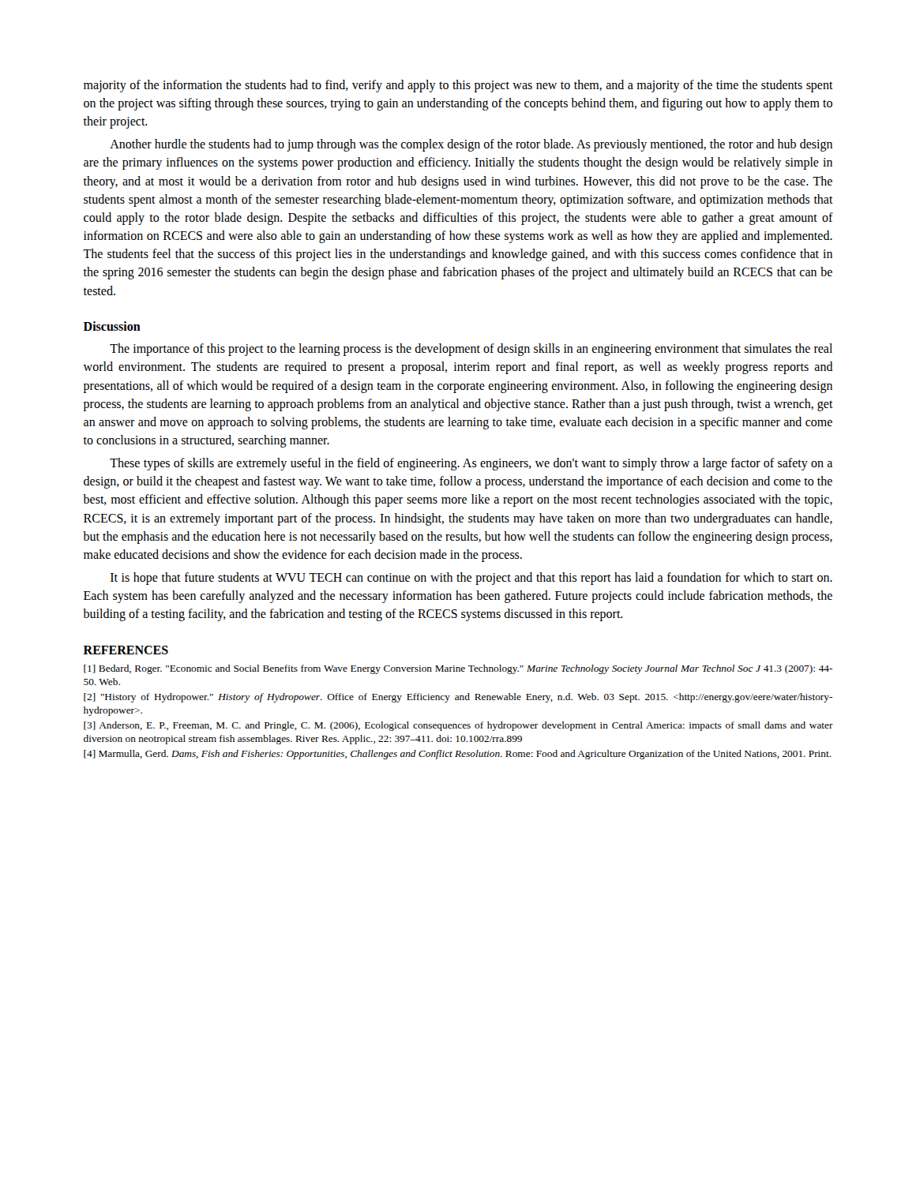majority of the information the students had to find, verify and apply to this project was new to them, and a majority of the time the students spent on the project was sifting through these sources, trying to gain an understanding of the concepts behind them, and figuring out how to apply them to their project.
Another hurdle the students had to jump through was the complex design of the rotor blade. As previously mentioned, the rotor and hub design are the primary influences on the systems power production and efficiency. Initially the students thought the design would be relatively simple in theory, and at most it would be a derivation from rotor and hub designs used in wind turbines. However, this did not prove to be the case. The students spent almost a month of the semester researching blade-element-momentum theory, optimization software, and optimization methods that could apply to the rotor blade design. Despite the setbacks and difficulties of this project, the students were able to gather a great amount of information on RCECS and were also able to gain an understanding of how these systems work as well as how they are applied and implemented. The students feel that the success of this project lies in the understandings and knowledge gained, and with this success comes confidence that in the spring 2016 semester the students can begin the design phase and fabrication phases of the project and ultimately build an RCECS that can be tested.
Discussion
The importance of this project to the learning process is the development of design skills in an engineering environment that simulates the real world environment. The students are required to present a proposal, interim report and final report, as well as weekly progress reports and presentations, all of which would be required of a design team in the corporate engineering environment. Also, in following the engineering design process, the students are learning to approach problems from an analytical and objective stance. Rather than a just push through, twist a wrench, get an answer and move on approach to solving problems, the students are learning to take time, evaluate each decision in a specific manner and come to conclusions in a structured, searching manner.
These types of skills are extremely useful in the field of engineering. As engineers, we don't want to simply throw a large factor of safety on a design, or build it the cheapest and fastest way. We want to take time, follow a process, understand the importance of each decision and come to the best, most efficient and effective solution. Although this paper seems more like a report on the most recent technologies associated with the topic, RCECS, it is an extremely important part of the process. In hindsight, the students may have taken on more than two undergraduates can handle, but the emphasis and the education here is not necessarily based on the results, but how well the students can follow the engineering design process, make educated decisions and show the evidence for each decision made in the process.
It is hope that future students at WVU TECH can continue on with the project and that this report has laid a foundation for which to start on. Each system has been carefully analyzed and the necessary information has been gathered. Future projects could include fabrication methods, the building of a testing facility, and the fabrication and testing of the RCECS systems discussed in this report.
REFERENCES
[1] Bedard, Roger. "Economic and Social Benefits from Wave Energy Conversion Marine Technology." Marine Technology Society Journal Mar Technol Soc J 41.3 (2007): 44-50. Web.
[2] "History of Hydropower." History of Hydropower. Office of Energy Efficiency and Renewable Enery, n.d. Web. 03 Sept. 2015. <http://energy.gov/eere/water/history-hydropower>.
[3] Anderson, E. P., Freeman, M. C. and Pringle, C. M. (2006), Ecological consequences of hydropower development in Central America: impacts of small dams and water diversion on neotropical stream fish assemblages. River Res. Applic., 22: 397–411. doi: 10.1002/rra.899
[4] Marmulla, Gerd. Dams, Fish and Fisheries: Opportunities, Challenges and Conflict Resolution. Rome: Food and Agriculture Organization of the United Nations, 2001. Print.